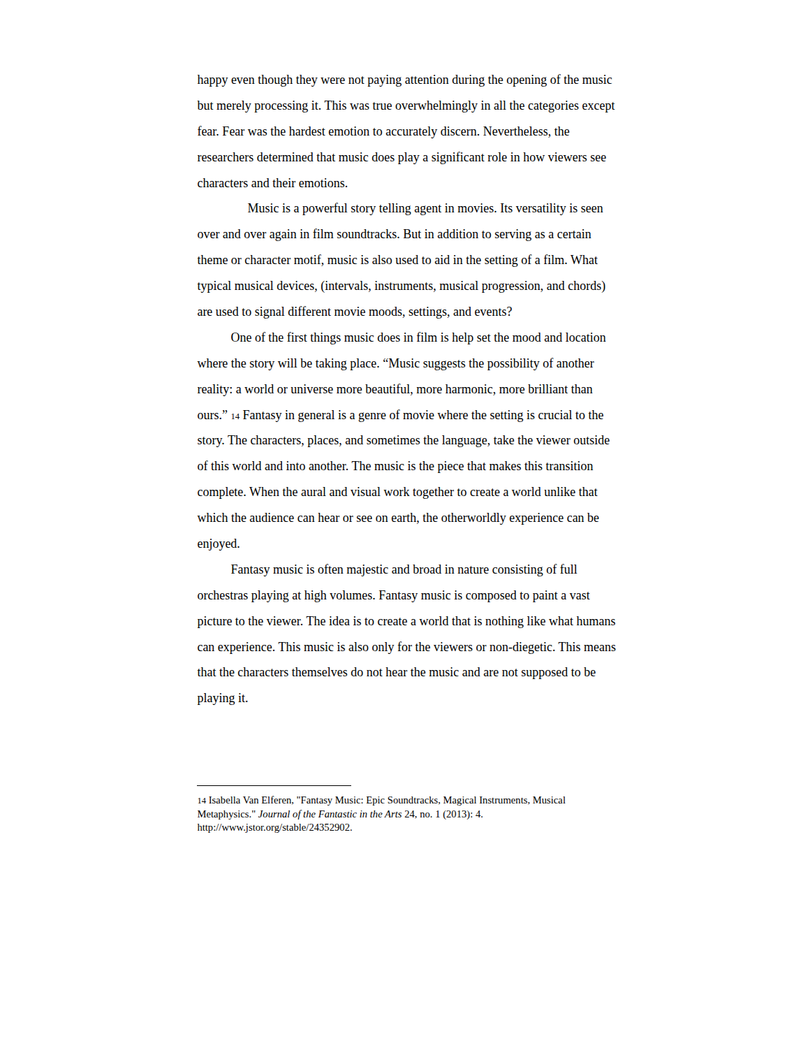happy even though they were not paying attention during the opening of the music but merely processing it. This was true overwhelmingly in all the categories except fear. Fear was the hardest emotion to accurately discern. Nevertheless, the researchers determined that music does play a significant role in how viewers see characters and their emotions.
Music is a powerful story telling agent in movies. Its versatility is seen over and over again in film soundtracks. But in addition to serving as a certain theme or character motif, music is also used to aid in the setting of a film. What typical musical devices, (intervals, instruments, musical progression, and chords) are used to signal different movie moods, settings, and events?
One of the first things music does in film is help set the mood and location where the story will be taking place. “Music suggests the possibility of another reality: a world or universe more beautiful, more harmonic, more brilliant than ours.” 14 Fantasy in general is a genre of movie where the setting is crucial to the story. The characters, places, and sometimes the language, take the viewer outside of this world and into another. The music is the piece that makes this transition complete. When the aural and visual work together to create a world unlike that which the audience can hear or see on earth, the otherworldly experience can be enjoyed.
Fantasy music is often majestic and broad in nature consisting of full orchestras playing at high volumes. Fantasy music is composed to paint a vast picture to the viewer. The idea is to create a world that is nothing like what humans can experience. This music is also only for the viewers or non-diegetic. This means that the characters themselves do not hear the music and are not supposed to be playing it.
14 Isabella Van Elferen, "Fantasy Music: Epic Soundtracks, Magical Instruments, Musical Metaphysics." Journal of the Fantastic in the Arts 24, no. 1 (2013): 4. http://www.jstor.org/stable/24352902.